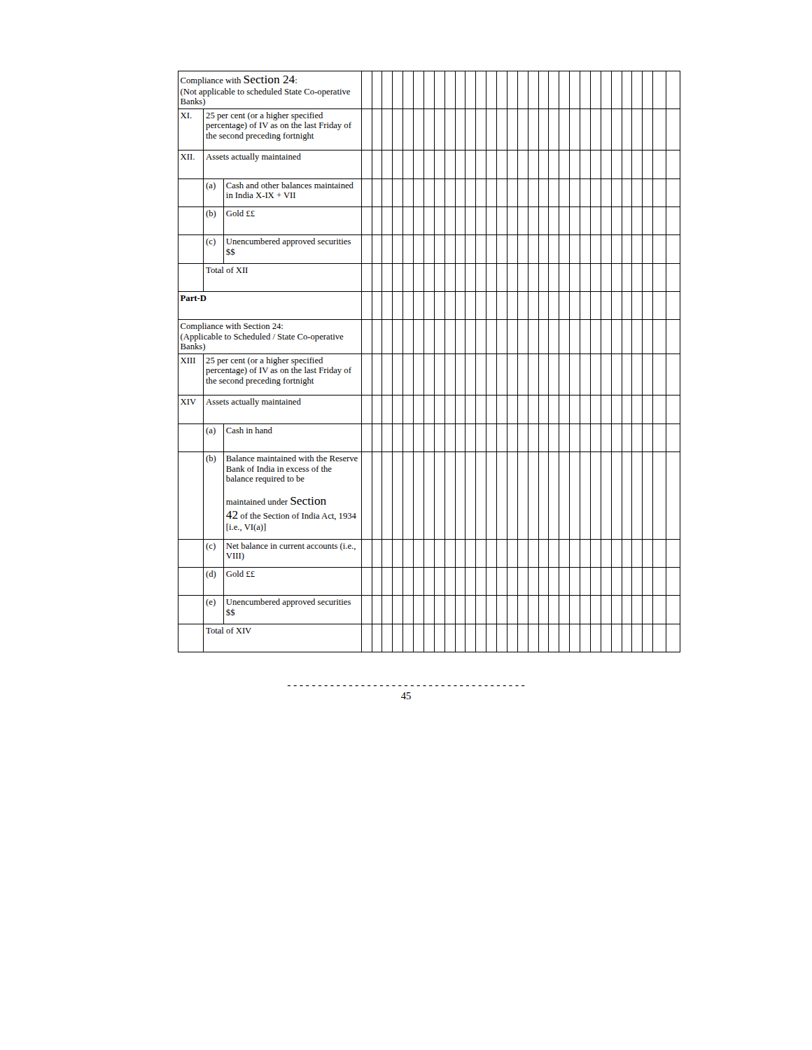| Compliance with Section 24 : (Not applicable to scheduled State Co-operative Banks) | | | | | | | | | | | | | | | | | | | | | | | | | | | | | | |
| XI. | 25 per cent (or a higher specified percentage) of IV as on the last Friday of the second preceding fortnight | | | | | | | | | | | | | | | | | | | | | | | | | | | | | | |
| XII. | Assets actually maintained | | | | | | | | | | | | | | | | | | | | | | | | | | | | | | |
| | (a) | Cash and other balances maintained in India X-IX + VII | | | | | | | | | | | | | | | | | | | | | | | | | | | | | | |
| | (b) | Gold ££ | | | | | | | | | | | | | | | | | | | | | | | | | | | | | | |
| | (c) | Unencumbered approved securities $$ | | | | | | | | | | | | | | | | | | | | | | | | | | | | | | |
| | Total of XII | | | | | | | | | | | | | | | | | | | | | | | | | | | | | | |
| Part-D | | | | | | | | | | | | | | | | | | | | | | | | | | | | | | |
| Compliance with Section 24: (Applicable to Scheduled / State Co-operative Banks) | | | | | | | | | | | | | | | | | | | | | | | | | | | | | | |
| XIII | 25 per cent (or a higher specified percentage) of IV as on the last Friday of the second preceding fortnight | | | | | | | | | | | | | | | | | | | | | | | | | | | | | | |
| XIV | Assets actually maintained | | | | | | | | | | | | | | | | | | | | | | | | | | | | | | |
| | (a) | Cash in hand | | | | | | | | | | | | | | | | | | | | | | | | | | | | | | |
| | (b) | Balance maintained with the Reserve Bank of India in excess of the balance required to be maintained under Section 42 of the Section of India Act, 1934 [i.e., VI(a)] | | | | | | | | | | | | | | | | | | | | | | | | | | | | | | |
| | (c) | Net balance in current accounts (i.e., VIII) | | | | | | | | | | | | | | | | | | | | | | | | | | | | | | |
| | (d) | Gold ££ | | | | | | | | | | | | | | | | | | | | | | | | | | | | | | |
| | (e) | Unencumbered approved securities $$ | | | | | | | | | | | | | | | | | | | | | | | | | | | | | | |
| | Total of XIV | | | | | | | | | | | | | | | | | | | | | | | | | | | | | | |
---------------------------------------
45